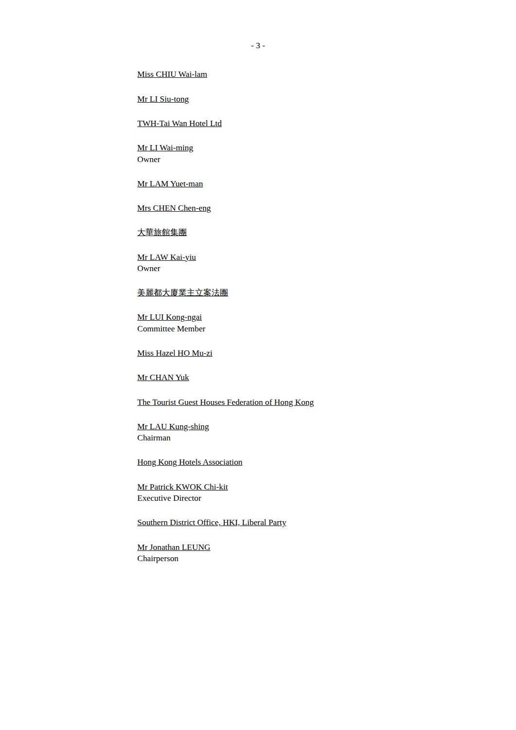- 3 -
Miss CHIU Wai-lam
Mr LI Siu-tong
TWH-Tai Wan Hotel Ltd
Mr LI Wai-ming
Owner
Mr LAM Yuet-man
Mrs CHEN Chen-eng
大華旅館集團
Mr LAW Kai-yiu
Owner
美麗都大廈業主立案法團
Mr LUI Kong-ngai
Committee Member
Miss Hazel HO Mu-zi
Mr CHAN Yuk
The Tourist Guest Houses Federation of Hong Kong
Mr LAU Kung-shing
Chairman
Hong Kong Hotels Association
Mr Patrick KWOK Chi-kit
Executive Director
Southern District Office, HKI, Liberal Party
Mr Jonathan LEUNG
Chairperson